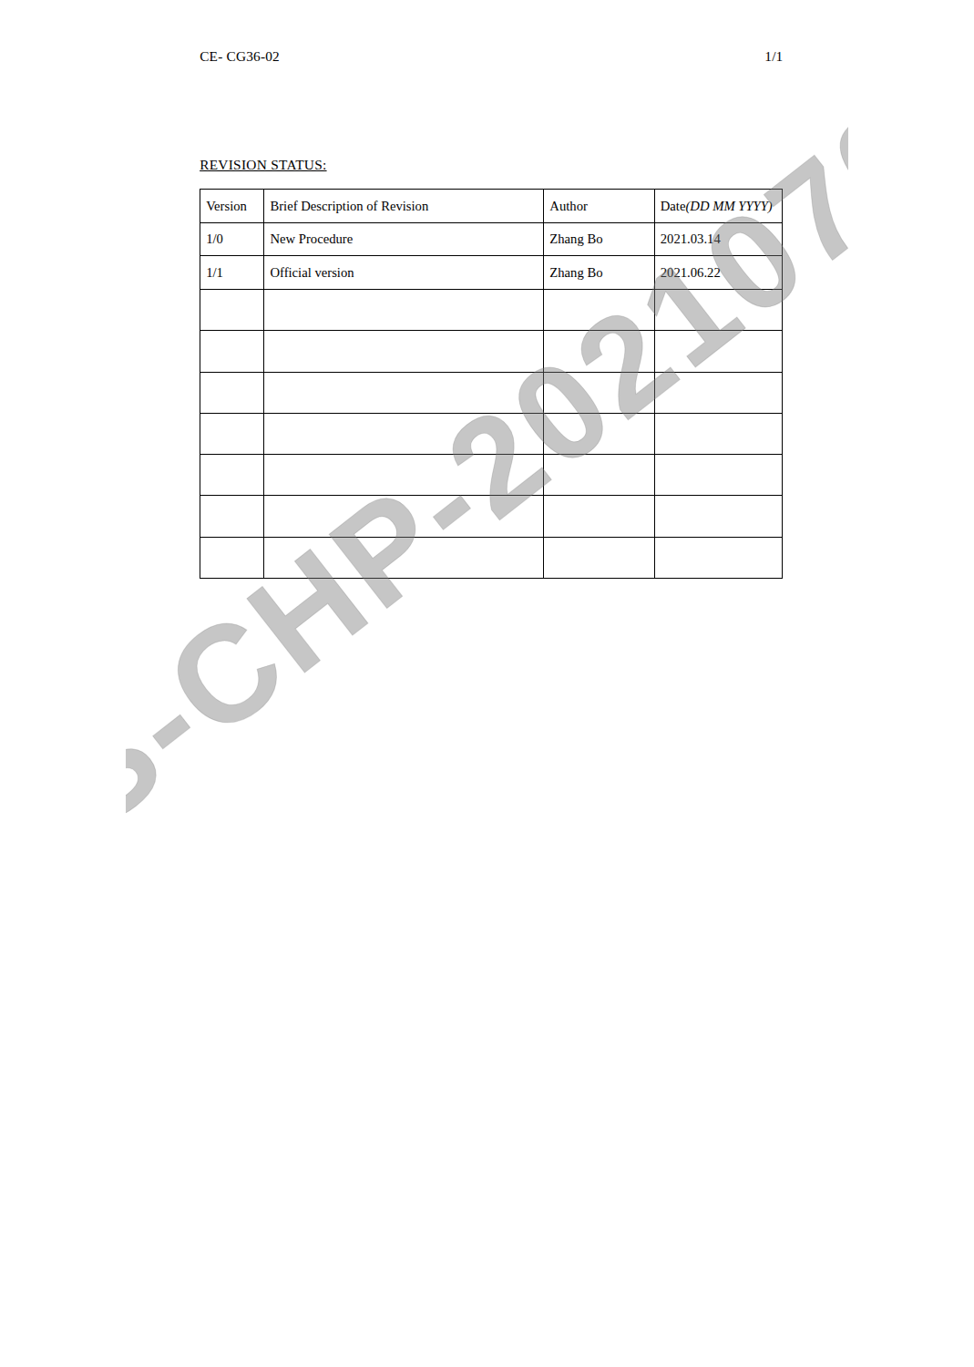CE- CG36-02
1/1
REVISION STATUS:
| Version | Brief Description of Revision | Author | Date (DD MM YYYY) |
| 1/0 | New Procedure | Zhang Bo | 2021.03.14 |
| 1/1 | Official version | Zhang Bo | 2021.06.22 |
XS-CHP-20210709